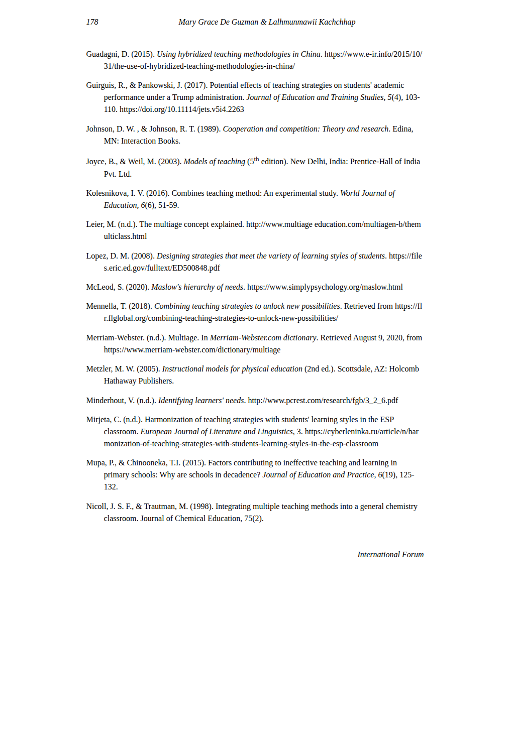178 Mary Grace De Guzman & Lalhmunmawii Kachchhap
Guadagni, D. (2015). Using hybridized teaching methodologies in China. https://www.e-ir.info/2015/10/31/the-use-of-hybridized-teaching-methodologies-in-china/
Guirguis, R., & Pankowski, J. (2017). Potential effects of teaching strategies on students' academic performance under a Trump administration. Journal of Education and Training Studies, 5(4), 103-110. https://doi.org/10.11114/jets.v5i4.2263
Johnson, D. W. , & Johnson, R. T. (1989). Cooperation and competition: Theory and research. Edina, MN: Interaction Books.
Joyce, B., & Weil, M. (2003). Models of teaching (5th edition). New Delhi, India: Prentice-Hall of India Pvt. Ltd.
Kolesnikova, I. V. (2016). Combines teaching method: An experimental study. World Journal of Education, 6(6), 51-59.
Leier, M. (n.d.). The multiage concept explained. http://www.multiage education.com/multiagen-b/themulticlass.html
Lopez, D. M. (2008). Designing strategies that meet the variety of learning styles of students. https://files.eric.ed.gov/fulltext/ED500848.pdf
McLeod, S. (2020). Maslow's hierarchy of needs. https://www.simplypsychology.org/maslow.html
Mennella, T. (2018). Combining teaching strategies to unlock new possibilities. Retrieved from https://flr.flglobal.org/combining-teaching-strategies-to-unlock-new-possibilities/
Merriam-Webster. (n.d.). Multiage. In Merriam-Webster.com dictionary. Retrieved August 9, 2020, from https://www.merriam-webster.com/dictionary/multiage
Metzler, M. W. (2005). Instructional models for physical education (2nd ed.). Scottsdale, AZ: Holcomb Hathaway Publishers.
Minderhout, V. (n.d.). Identifying learners' needs. http://www.pcrest.com/research/fgb/3_2_6.pdf
Mirjeta, C. (n.d.). Harmonization of teaching strategies with students' learning styles in the ESP classroom. European Journal of Literature and Linguistics, 3. https://cyberleninka.ru/article/n/harmonization-of-teaching-strategies-with-students-learning-styles-in-the-esp-classroom
Mupa, P., & Chinooneka, T.I. (2015). Factors contributing to ineffective teaching and learning in primary schools: Why are schools in decadence? Journal of Education and Practice, 6(19), 125-132.
Nicoll, J. S. F., & Trautman, M. (1998). Integrating multiple teaching methods into a general chemistry classroom. Journal of Chemical Education, 75(2).
International Forum